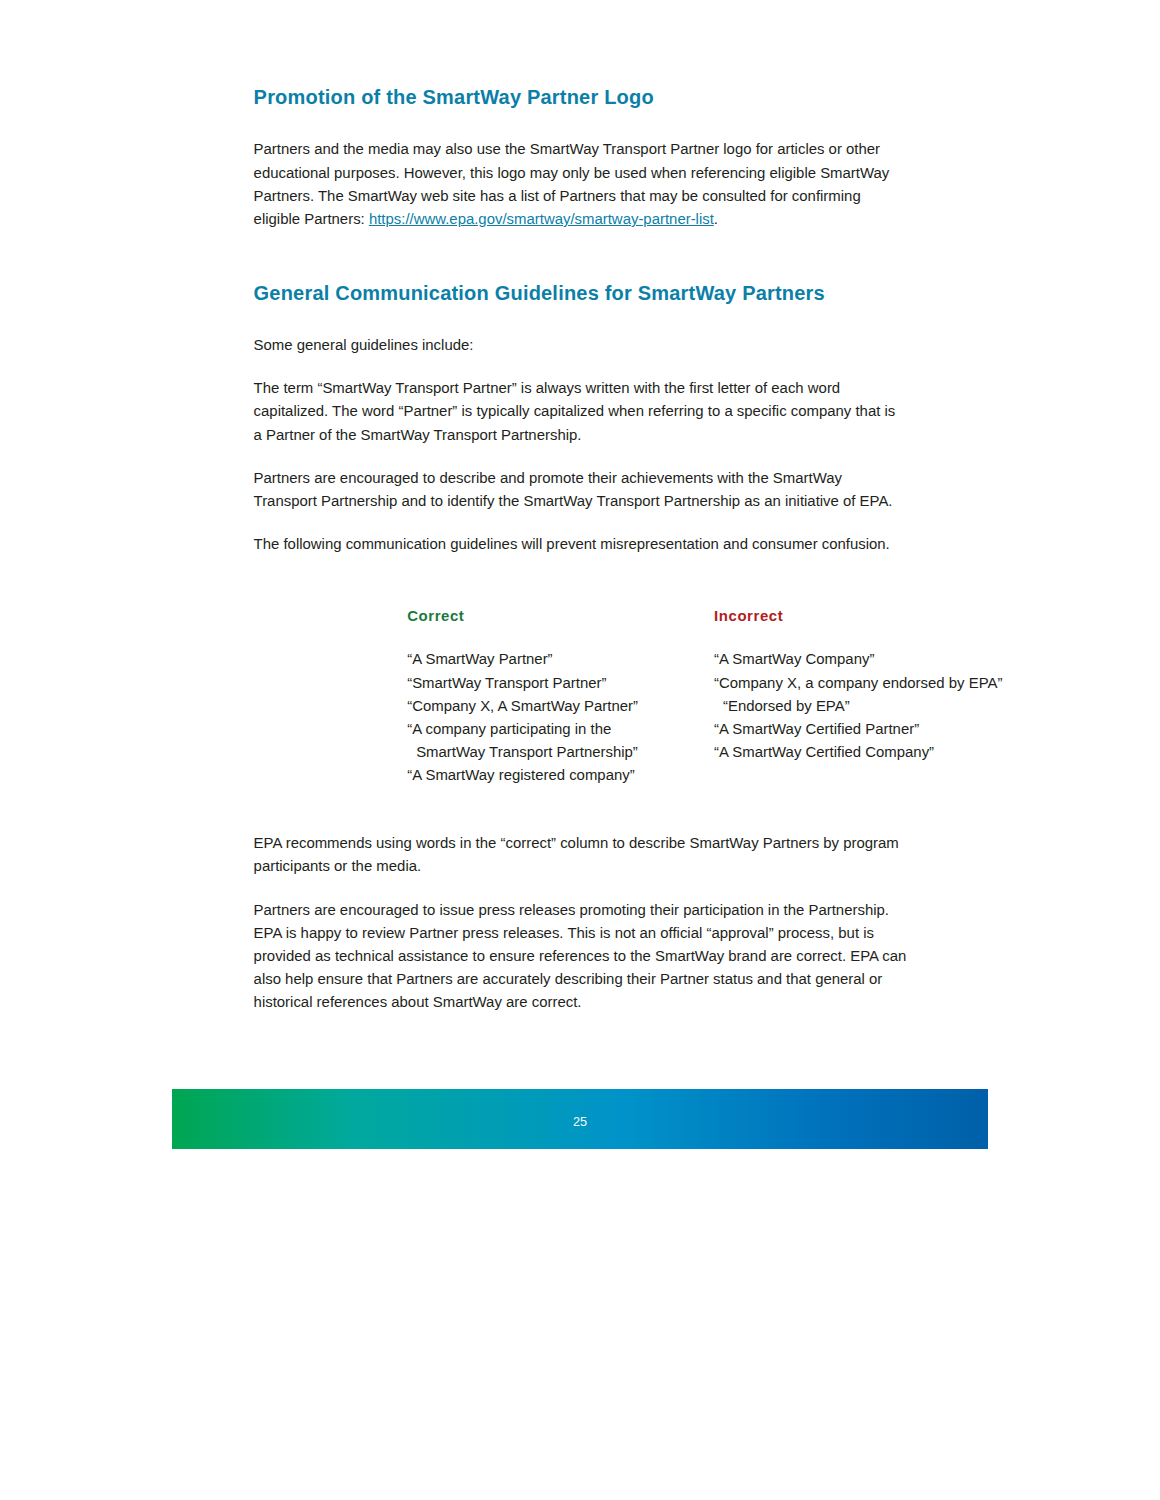Promotion of the SmartWay Partner Logo
Partners and the media may also use the SmartWay Transport Partner logo for articles or other educational purposes. However, this logo may only be used when referencing eligible SmartWay Partners. The SmartWay web site has a list of Partners that may be consulted for confirming eligible Partners: https://www.epa.gov/smartway/smartway-partner-list.
General Communication Guidelines for SmartWay Partners
Some general guidelines include:
The term “SmartWay Transport Partner” is always written with the first letter of each word capitalized. The word “Partner” is typically capitalized when referring to a specific company that is a Partner of the SmartWay Transport Partnership.
Partners are encouraged to describe and promote their achievements with the SmartWay Transport Partnership and to identify the SmartWay Transport Partnership as an initiative of EPA.
The following communication guidelines will prevent misrepresentation and consumer confusion.
| Correct | Incorrect |
| --- | --- |
| “A SmartWay Partner” “SmartWay Transport Partner” “Company X, A SmartWay Partner” “A company participating in the SmartWay Transport Partnership” “A SmartWay registered company” | “A SmartWay Company” “Company X, a company endorsed by EPA” “Endorsed by EPA” “A SmartWay Certified Partner” “A SmartWay Certified Company” |
EPA recommends using words in the “correct” column to describe SmartWay Partners by program participants or the media.
Partners are encouraged to issue press releases promoting their participation in the Partnership. EPA is happy to review Partner press releases. This is not an official “approval” process, but is provided as technical assistance to ensure references to the SmartWay brand are correct. EPA can also help ensure that Partners are accurately describing their Partner status and that general or historical references about SmartWay are correct.
25